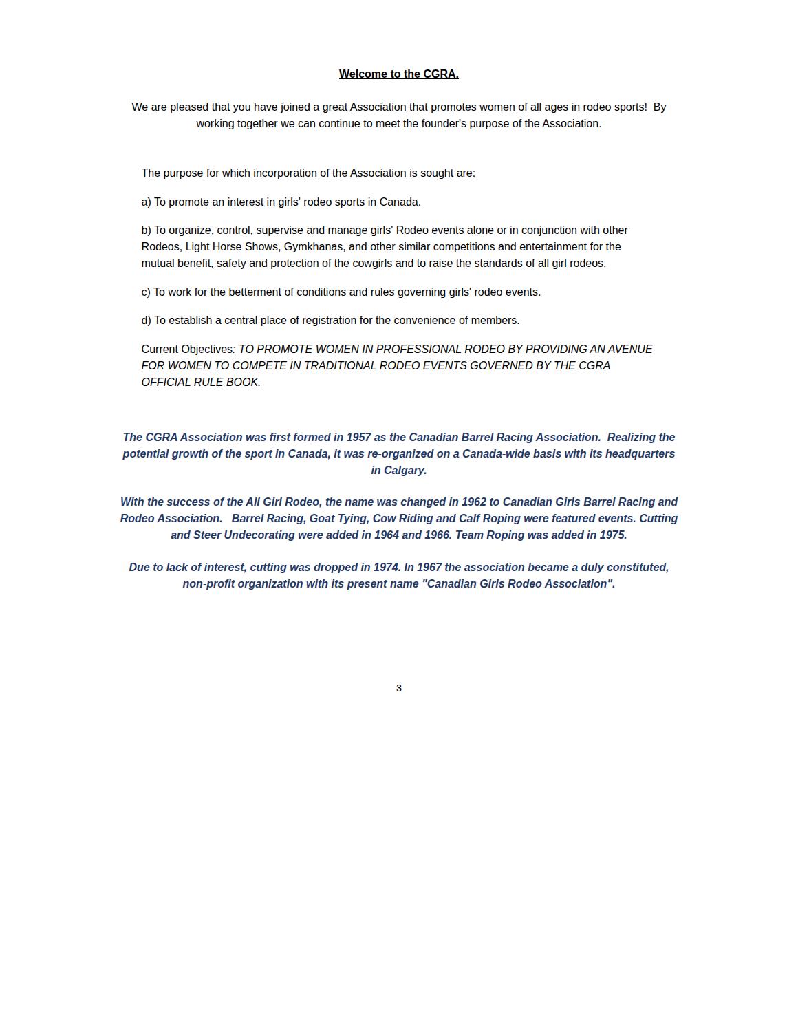Welcome to the CGRA.
We are pleased that you have joined a great Association that promotes women of all ages in rodeo sports! By working together we can continue to meet the founder's purpose of the Association.
The purpose for which incorporation of the Association is sought are:
a) To promote an interest in girls' rodeo sports in Canada.
b) To organize, control, supervise and manage girls' Rodeo events alone or in conjunction with other Rodeos, Light Horse Shows, Gymkhanas, and other similar competitions and entertainment for the mutual benefit, safety and protection of the cowgirls and to raise the standards of all girl rodeos.
c) To work for the betterment of conditions and rules governing girls' rodeo events.
d) To establish a central place of registration for the convenience of members.
Current Objectives: TO PROMOTE WOMEN IN PROFESSIONAL RODEO BY PROVIDING AN AVENUE FOR WOMEN TO COMPETE IN TRADITIONAL RODEO EVENTS GOVERNED BY THE CGRA OFFICIAL RULE BOOK.
The CGRA Association was first formed in 1957 as the Canadian Barrel Racing Association. Realizing the potential growth of the sport in Canada, it was re-organized on a Canada-wide basis with its headquarters in Calgary.
With the success of the All Girl Rodeo, the name was changed in 1962 to Canadian Girls Barrel Racing and Rodeo Association. Barrel Racing, Goat Tying, Cow Riding and Calf Roping were featured events. Cutting and Steer Undecorating were added in 1964 and 1966. Team Roping was added in 1975.
Due to lack of interest, cutting was dropped in 1974. In 1967 the association became a duly constituted, non-profit organization with its present name "Canadian Girls Rodeo Association".
3